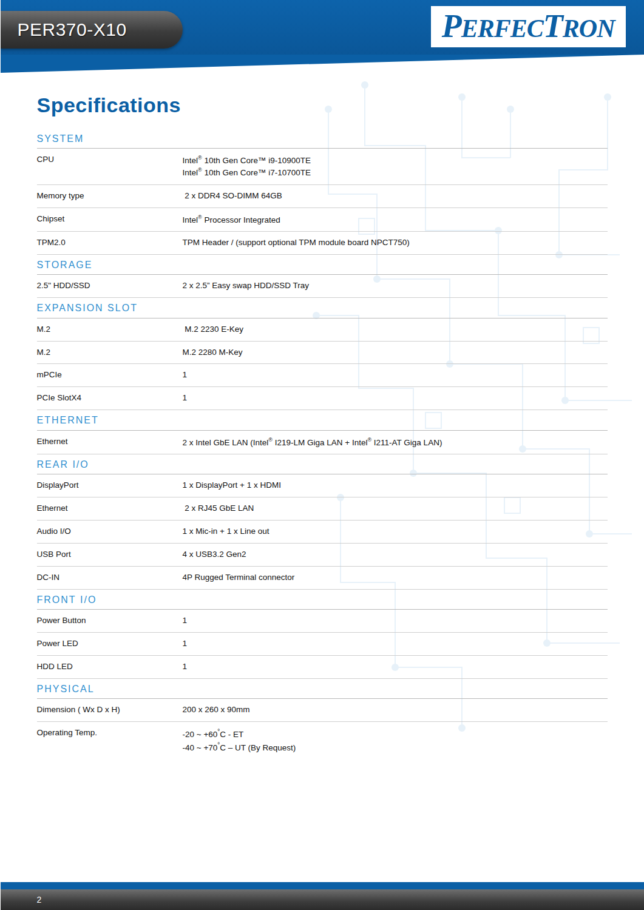PER370-X10
PERFECTRON
Specifications
System
| CPU | Intel ® 10th Gen Core™ i9-10900TE Intel ® 10th Gen Core™ i7-10700TE |
| Memory type | 2 x DDR4 SO-DIMM 64GB |
| Chipset | Intel ® Processor Integrated |
| TPM2.0 | TPM Header / (support optional TPM module board NPCT750) |
Storage
| 2.5" HDD/SSD | 2 x 2.5” Easy swap HDD/SSD Tray |
Expansion Slot
| M.2 | M.2 2230 E-Key |
| M.2 | M.2 2280 M-Key |
| mPCIe | 1 |
| PCIe SlotX4 | 1 |
Ethernet
| Ethernet | 2 x Intel GbE LAN (Intel ® I219-LM Giga LAN + Intel ® I211-AT Giga LAN) |
Rear I/O
| DisplayPort | 1 x DisplayPort + 1 x HDMI |
| Ethernet | 2 x RJ45 GbE LAN |
| Audio I/O | 1 x Mic-in + 1 x Line out |
| USB Port | 4 x USB3.2 Gen2 |
| DC-IN | 4P Rugged Terminal connector |
Front I/O
| Power Button | 1 |
| Power LED | 1 |
| HDD LED | 1 |
Physical
| Dimension ( Wx D x H) | 200 x 260 x 90mm |
| Operating Temp. | -20 ~ +60 ° C - ET -40 ~ +70 ° C – UT (By Request) |
2